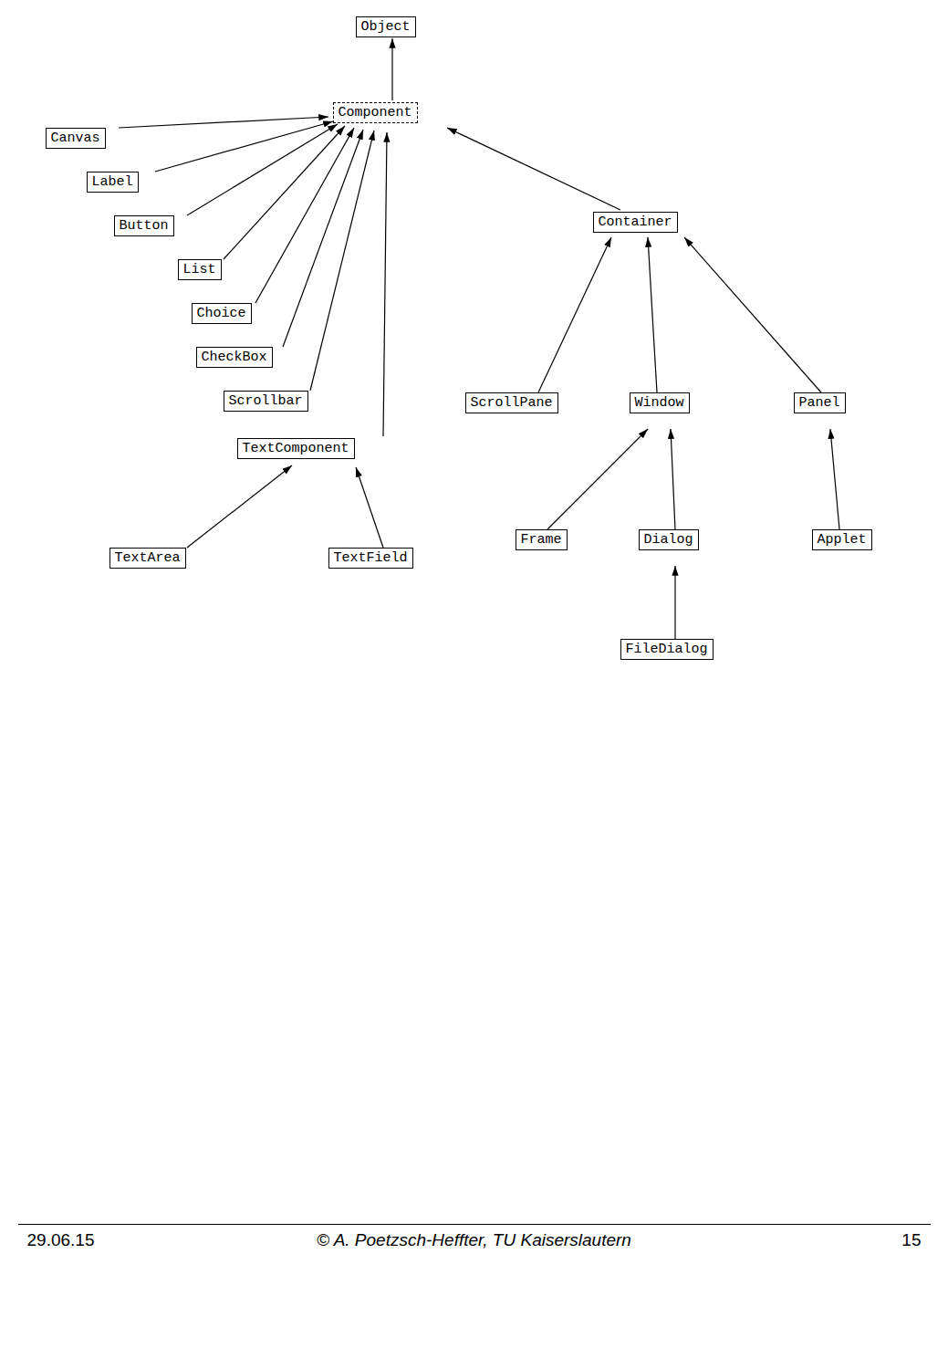Object
Component
Canvas
Label
Button
List
Choice
CheckBox
Scrollbar
TextComponent
TextArea
TextField
Container
ScrollPane
Window
Panel
Frame
Dialog
Applet
FileDialog
29.06.15
© A. Poetzsch-Heffter, TU Kaiserslautern
15